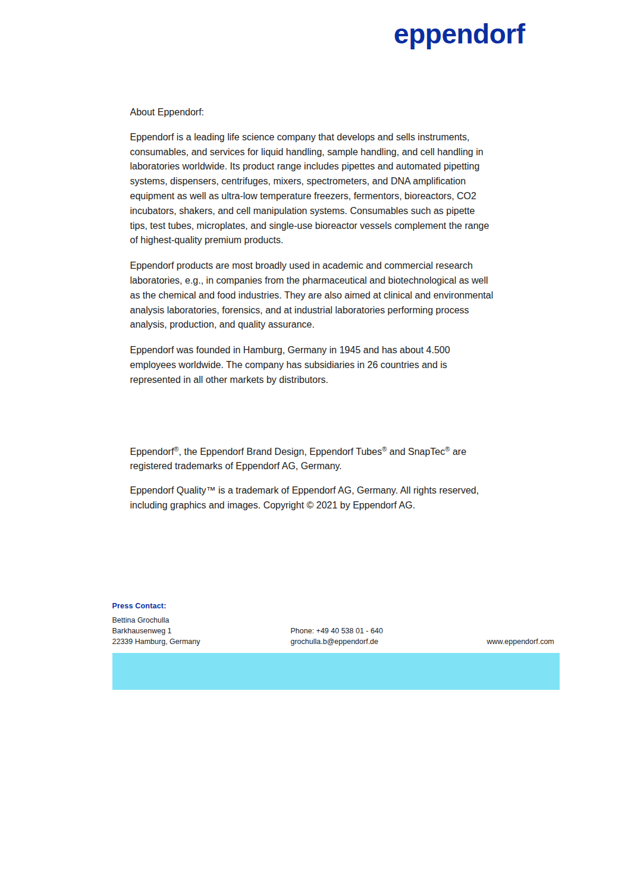eppendorf
About Eppendorf:
Eppendorf is a leading life science company that develops and sells instruments, consumables, and services for liquid handling, sample handling, and cell handling in laboratories worldwide. Its product range includes pipettes and automated pipetting systems, dispensers, centrifuges, mixers, spectrometers, and DNA amplification equipment as well as ultra-low temperature freezers, fermentors, bioreactors, CO2 incubators, shakers, and cell manipulation systems. Consumables such as pipette tips, test tubes, microplates, and single-use bioreactor vessels complement the range of highest-quality premium products.
Eppendorf products are most broadly used in academic and commercial research laboratories, e.g., in companies from the pharmaceutical and biotechnological as well as the chemical and food industries. They are also aimed at clinical and environmental analysis laboratories, forensics, and at industrial laboratories performing process analysis, production, and quality assurance.
Eppendorf was founded in Hamburg, Germany in 1945 and has about 4.500 employees worldwide. The company has subsidiaries in 26 countries and is represented in all other markets by distributors.
Eppendorf®, the Eppendorf Brand Design, Eppendorf Tubes® and SnapTec® are registered trademarks of Eppendorf AG, Germany.
Eppendorf Quality™ is a trademark of Eppendorf AG, Germany. All rights reserved, including graphics and images. Copyright © 2021 by Eppendorf AG.
Press Contact:
Bettina Grochulla
Barkhausenweg 1
Phone: +49 40 538 01 - 640
22339 Hamburg, Germany
grochulla.b@eppendorf.de
www.eppendorf.com